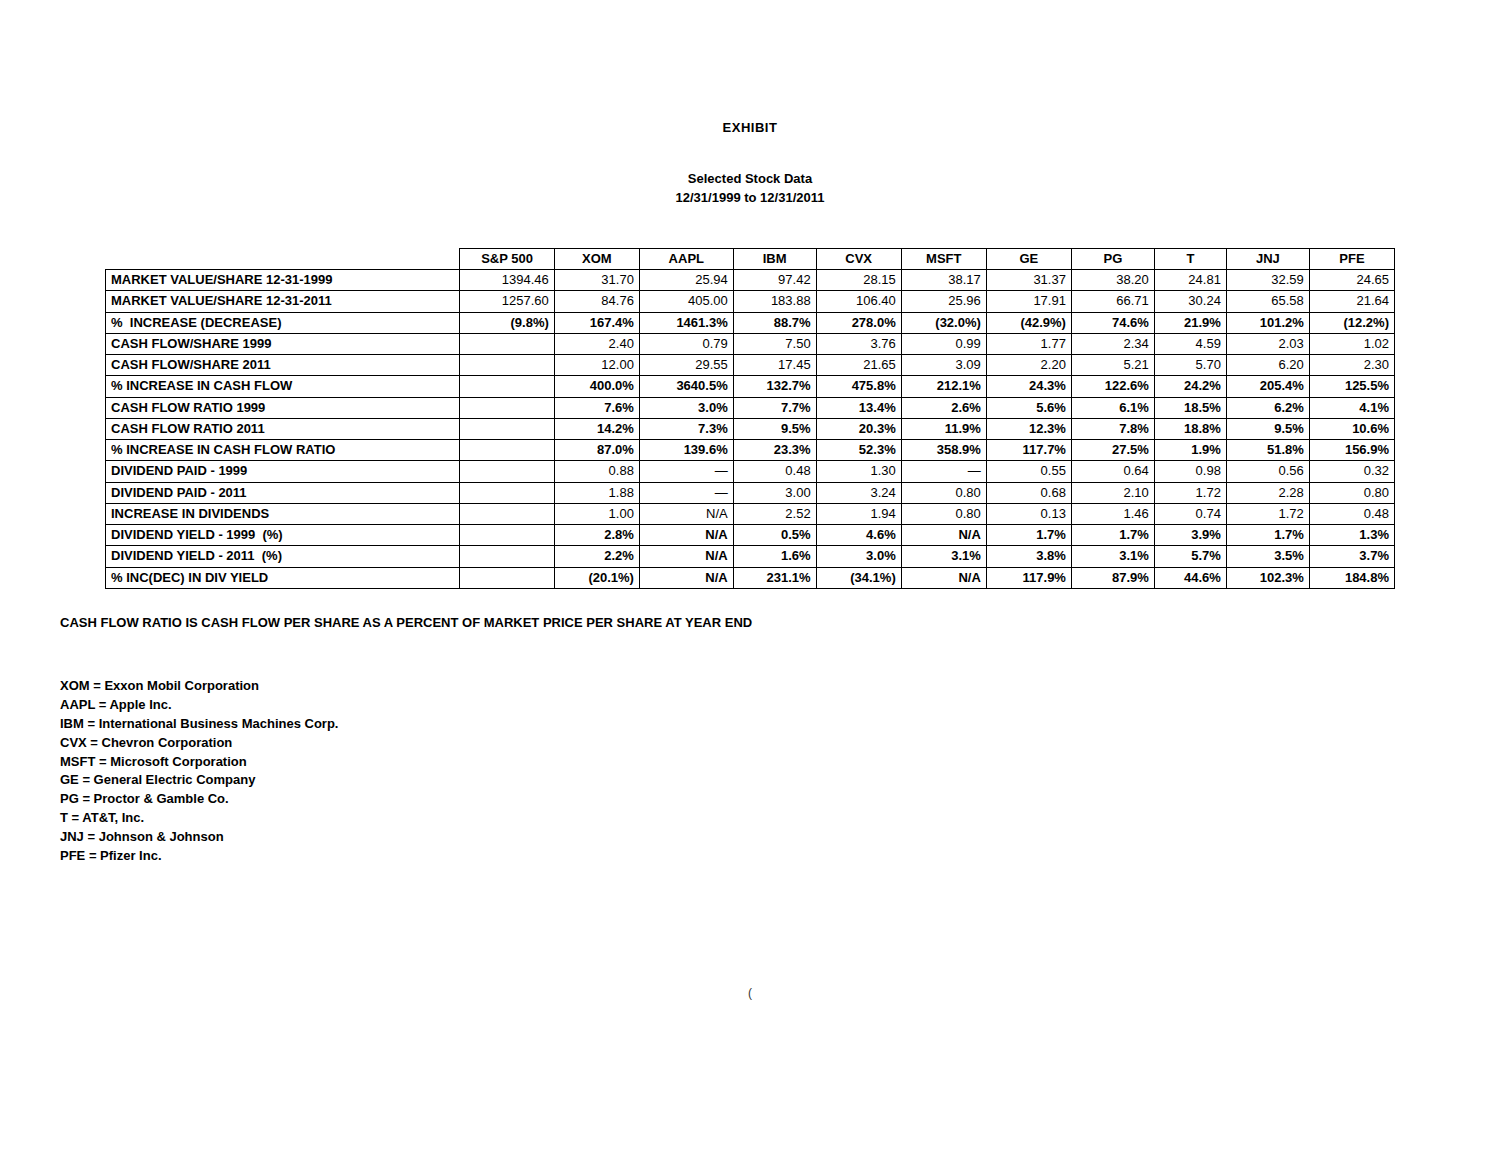EXHIBIT
Selected Stock Data
12/31/1999 to 12/31/2011
| | S&P 500 | XOM | AAPL | IBM | CVX | MSFT | GE | PG | T | JNJ | PFE |
| --- | --- | --- | --- | --- | --- | --- | --- | --- | --- | --- | --- |
| MARKET VALUE/SHARE 12-31-1999 | 1394.46 | 31.70 | 25.94 | 97.42 | 28.15 | 38.17 | 31.37 | 38.20 | 24.81 | 32.59 | 24.65 |
| MARKET VALUE/SHARE 12-31-2011 | 1257.60 | 84.76 | 405.00 | 183.88 | 106.40 | 25.96 | 17.91 | 66.71 | 30.24 | 65.58 | 21.64 |
| % INCREASE (DECREASE) | (9.8%) | 167.4% | 1461.3% | 88.7% | 278.0% | (32.0%) | (42.9%) | 74.6% | 21.9% | 101.2% | (12.2%) |
| CASH FLOW/SHARE 1999 | | 2.40 | 0.79 | 7.50 | 3.76 | 0.99 | 1.77 | 2.34 | 4.59 | 2.03 | 1.02 |
| CASH FLOW/SHARE 2011 | | 12.00 | 29.55 | 17.45 | 21.65 | 3.09 | 2.20 | 5.21 | 5.70 | 6.20 | 2.30 |
| % INCREASE IN CASH FLOW | | 400.0% | 3640.5% | 132.7% | 475.8% | 212.1% | 24.3% | 122.6% | 24.2% | 205.4% | 125.5% |
| CASH FLOW RATIO 1999 | | 7.6% | 3.0% | 7.7% | 13.4% | 2.6% | 5.6% | 6.1% | 18.5% | 6.2% | 4.1% |
| CASH FLOW RATIO 2011 | | 14.2% | 7.3% | 9.5% | 20.3% | 11.9% | 12.3% | 7.8% | 18.8% | 9.5% | 10.6% |
| % INCREASE IN CASH FLOW RATIO | | 87.0% | 139.6% | 23.3% | 52.3% | 358.9% | 117.7% | 27.5% | 1.9% | 51.8% | 156.9% |
| DIVIDEND PAID - 1999 | | 0.88 | — | 0.48 | 1.30 | — | 0.55 | 0.64 | 0.98 | 0.56 | 0.32 |
| DIVIDEND PAID - 2011 | | 1.88 | — | 3.00 | 3.24 | 0.80 | 0.68 | 2.10 | 1.72 | 2.28 | 0.80 |
| INCREASE IN DIVIDENDS | | 1.00 | N/A | 2.52 | 1.94 | 0.80 | 0.13 | 1.46 | 0.74 | 1.72 | 0.48 |
| DIVIDEND YIELD - 1999 (%) | | 2.8% | N/A | 0.5% | 4.6% | N/A | 1.7% | 1.7% | 3.9% | 1.7% | 1.3% |
| DIVIDEND YIELD - 2011 (%) | | 2.2% | N/A | 1.6% | 3.0% | 3.1% | 3.8% | 3.1% | 5.7% | 3.5% | 3.7% |
| % INC(DEC) IN DIV YIELD | | (20.1%) | N/A | 231.1% | (34.1%) | N/A | 117.9% | 87.9% | 44.6% | 102.3% | 184.8% |
CASH FLOW RATIO IS CASH FLOW PER SHARE AS A PERCENT OF MARKET PRICE PER SHARE AT YEAR END
XOM = Exxon Mobil Corporation
AAPL = Apple Inc.
IBM = International Business Machines Corp.
CVX = Chevron Corporation
MSFT = Microsoft Corporation
GE = General Electric Company
PG = Proctor & Gamble Co.
T = AT&T, Inc.
JNJ = Johnson & Johnson
PFE = Pfizer Inc.
(